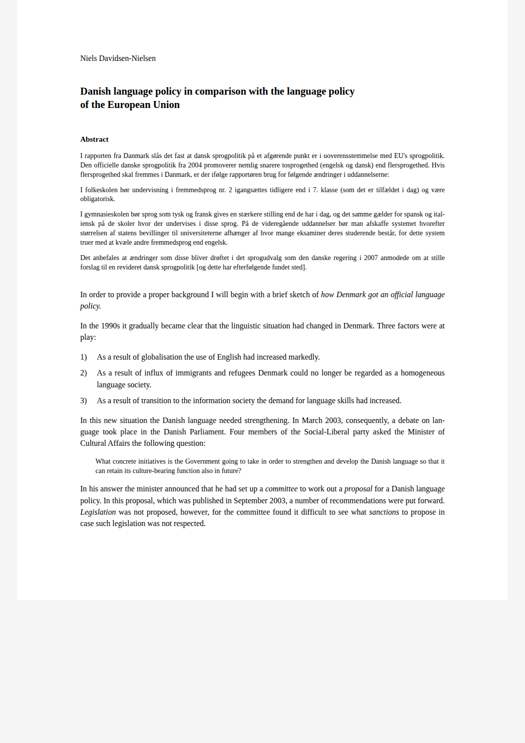Niels Davidsen-Nielsen
Danish language policy in comparison with the language policy
of the European Union
Abstract
I rapporten fra Danmark slås det fast at dansk sprogpolitik på et afgørende punkt er i uoverensstemmelse med EU's sprogpolitik. Den officielle danske sprogpolitik fra 2004 promoverer nemlig snarere tosprogethed (engelsk og dansk) end flersprogethed. Hvis flersprogethed skal fremmes i Danmark, er der ifølge rapportøren brug for følgende ændringer i uddannelserne:
I folkeskolen bør undervisning i fremmedsprog nr. 2 igangsættes tidligere end i 7. klasse (som det er tilfældet i dag) og være obligatorisk.
I gymnasieskolen bør sprog som tysk og fransk gives en stærkere stilling end de har i dag, og det samme gælder for spansk og italiensk på de skoler hvor der undervises i disse sprog. På de videregående uddannelser bør man afskaffe systemet hvorefter størrelsen af statens bevillinger til universiteterne afhænger af hvor mange eksaminer deres studerende består, for dette system truer med at kvæle andre fremmedsprog end engelsk.
Det anbefales at ændringer som disse bliver drøftet i det sprogudvalg som den danske regering i 2007 anmodede om at stille forslag til en revideret dansk sprogpolitik [og dette har efterfølgende fundet sted].
In order to provide a proper background I will begin with a brief sketch of how Denmark got an official language policy.
In the 1990s it gradually became clear that the linguistic situation had changed in Denmark. Three factors were at play:
As a result of globalisation the use of English had increased markedly.
As a result of influx of immigrants and refugees Denmark could no longer be regarded as a homogeneous language society.
As a result of transition to the information society the demand for language skills had increased.
In this new situation the Danish language needed strengthening. In March 2003, consequently, a debate on language took place in the Danish Parliament. Four members of the Social-Liberal party asked the Minister of Cultural Affairs the following question:
What concrete initiatives is the Government going to take in order to strengthen and develop the Danish language so that it can retain its culture-bearing function also in future?
In his answer the minister announced that he had set up a committee to work out a proposal for a Danish language policy. In this proposal, which was published in September 2003, a number of recommendations were put forward. Legislation was not proposed, however, for the committee found it difficult to see what sanctions to propose in case such legislation was not respected.